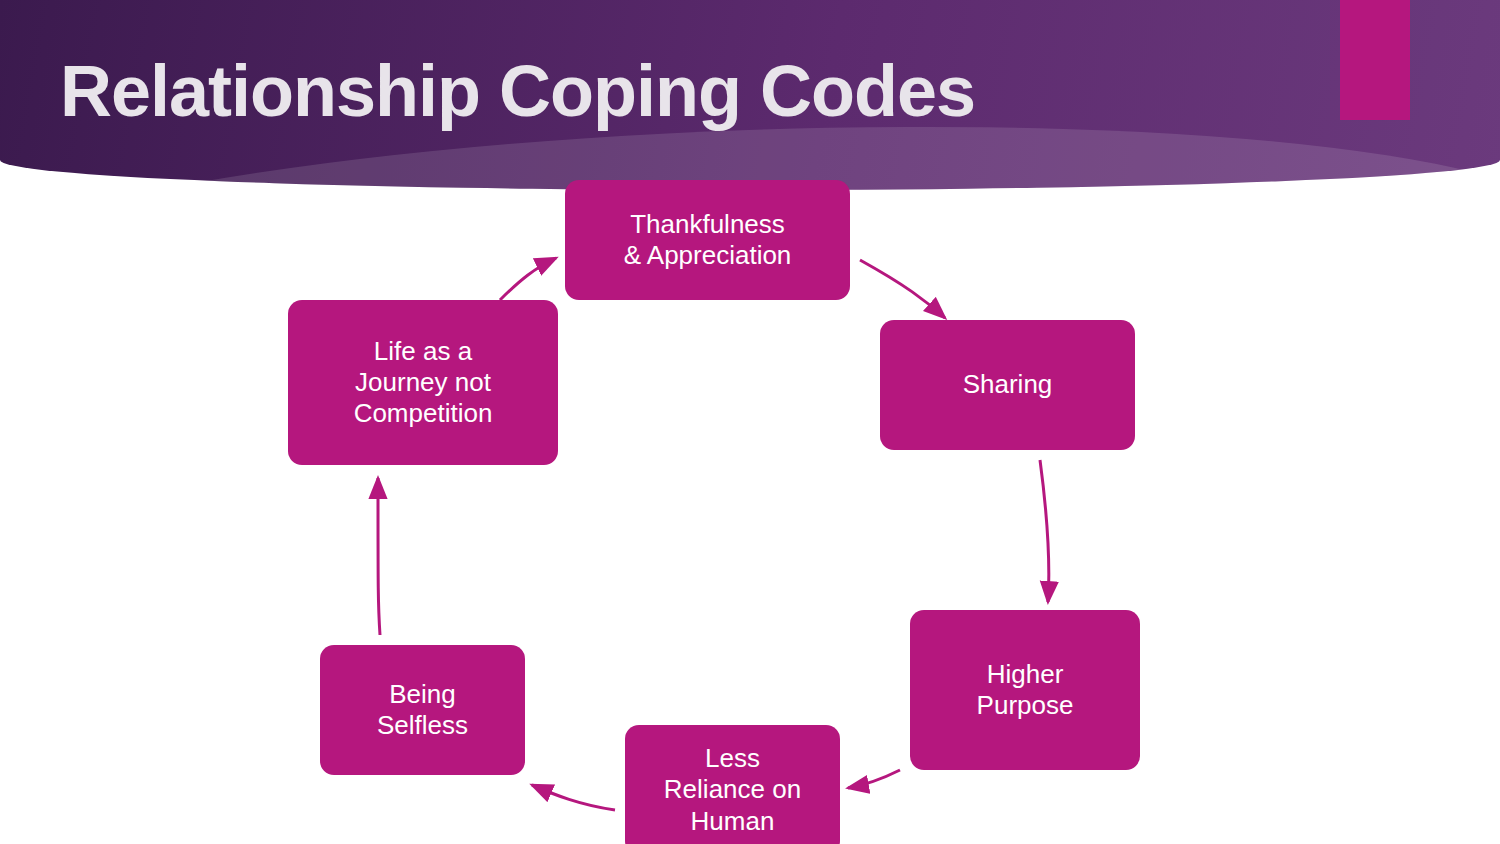Relationship Coping Codes
Thankfulness
& Appreciation
Sharing
Higher
Purpose
Less
Reliance on
Human
Being
Selfless
Life as a
Journey not
Competition